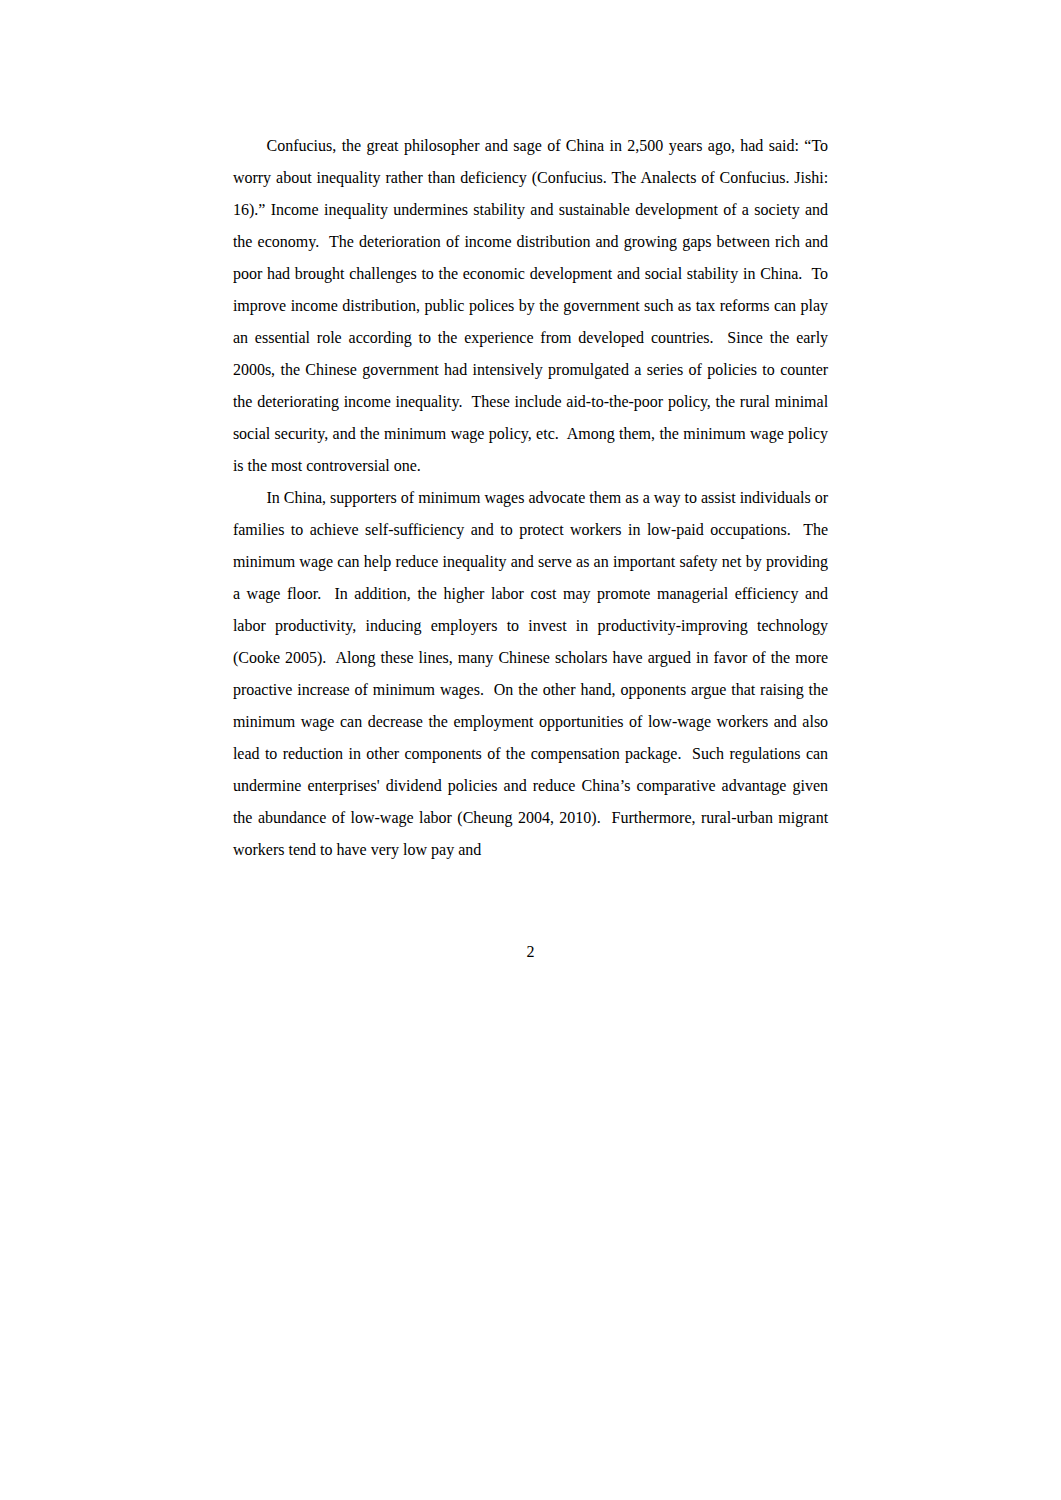Confucius, the great philosopher and sage of China in 2,500 years ago, had said: “To worry about inequality rather than deficiency (Confucius. The Analects of Confucius. Jishi: 16).” Income inequality undermines stability and sustainable development of a society and the economy. The deterioration of income distribution and growing gaps between rich and poor had brought challenges to the economic development and social stability in China. To improve income distribution, public polices by the government such as tax reforms can play an essential role according to the experience from developed countries. Since the early 2000s, the Chinese government had intensively promulgated a series of policies to counter the deteriorating income inequality. These include aid-to-the-poor policy, the rural minimal social security, and the minimum wage policy, etc. Among them, the minimum wage policy is the most controversial one.
In China, supporters of minimum wages advocate them as a way to assist individuals or families to achieve self-sufficiency and to protect workers in low-paid occupations. The minimum wage can help reduce inequality and serve as an important safety net by providing a wage floor. In addition, the higher labor cost may promote managerial efficiency and labor productivity, inducing employers to invest in productivity-improving technology (Cooke 2005). Along these lines, many Chinese scholars have argued in favor of the more proactive increase of minimum wages. On the other hand, opponents argue that raising the minimum wage can decrease the employment opportunities of low-wage workers and also lead to reduction in other components of the compensation package. Such regulations can undermine enterprises' dividend policies and reduce China’s comparative advantage given the abundance of low-wage labor (Cheung 2004, 2010). Furthermore, rural-urban migrant workers tend to have very low pay and
2